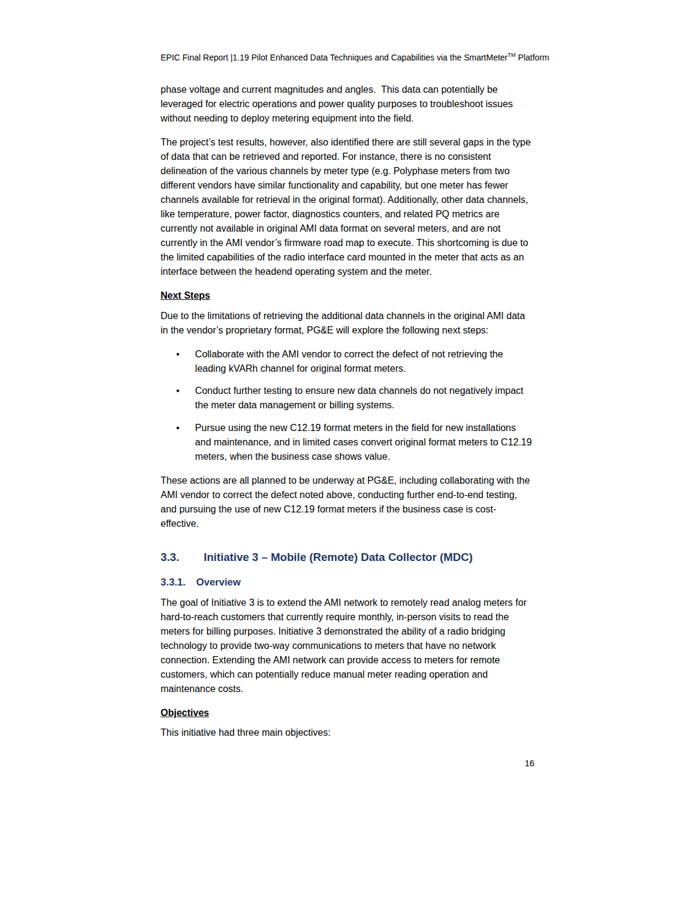EPIC Final Report |1.19 Pilot Enhanced Data Techniques and Capabilities via the SmartMeterTM Platform
phase voltage and current magnitudes and angles. This data can potentially be leveraged for electric operations and power quality purposes to troubleshoot issues without needing to deploy metering equipment into the field.
The project’s test results, however, also identified there are still several gaps in the type of data that can be retrieved and reported. For instance, there is no consistent delineation of the various channels by meter type (e.g. Polyphase meters from two different vendors have similar functionality and capability, but one meter has fewer channels available for retrieval in the original format). Additionally, other data channels, like temperature, power factor, diagnostics counters, and related PQ metrics are currently not available in original AMI data format on several meters, and are not currently in the AMI vendor’s firmware road map to execute. This shortcoming is due to the limited capabilities of the radio interface card mounted in the meter that acts as an interface between the headend operating system and the meter.
Next Steps
Due to the limitations of retrieving the additional data channels in the original AMI data in the vendor’s proprietary format, PG&E will explore the following next steps:
Collaborate with the AMI vendor to correct the defect of not retrieving the leading kVARh channel for original format meters.
Conduct further testing to ensure new data channels do not negatively impact the meter data management or billing systems.
Pursue using the new C12.19 format meters in the field for new installations and maintenance, and in limited cases convert original format meters to C12.19 meters, when the business case shows value.
These actions are all planned to be underway at PG&E, including collaborating with the AMI vendor to correct the defect noted above, conducting further end-to-end testing, and pursuing the use of new C12.19 format meters if the business case is cost-effective.
3.3. Initiative 3 – Mobile (Remote) Data Collector (MDC)
3.3.1. Overview
The goal of Initiative 3 is to extend the AMI network to remotely read analog meters for hard-to-reach customers that currently require monthly, in-person visits to read the meters for billing purposes. Initiative 3 demonstrated the ability of a radio bridging technology to provide two-way communications to meters that have no network connection. Extending the AMI network can provide access to meters for remote customers, which can potentially reduce manual meter reading operation and maintenance costs.
Objectives
This initiative had three main objectives:
16